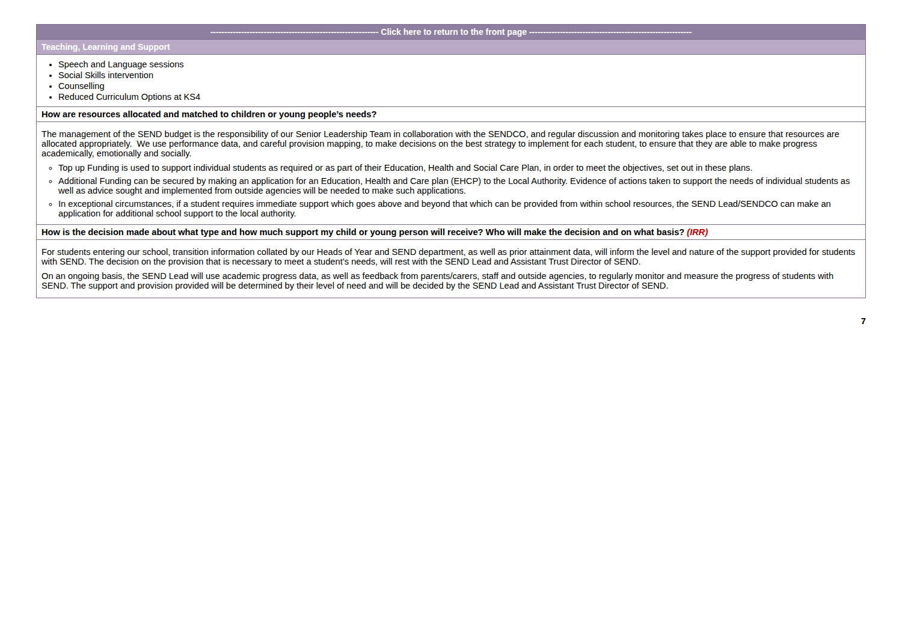| ------------------------------------------------------------ Click here to return to the front page ---------------------------------------------------------- |
| Teaching, Learning and Support |
| Speech and Language sessions Social Skills intervention Counselling Reduced Curriculum Options at KS4 |
| How are resources allocated and matched to children or young people’s needs? |
| The management of the SEND budget is the responsibility of our Senior Leadership Team in collaboration with the SENDCO, and regular discussion and monitoring takes place to ensure that resources are allocated appropriately. We use performance data, and careful provision mapping, to make decisions on the best strategy to implement for each student, to ensure that they are able to make progress academically, emotionally and socially. Top up Funding is used to support individual students as required or as part of their Education, Health and Social Care Plan, in order to meet the objectives, set out in these plans. Additional Funding can be secured by making an application for an Education, Health and Care plan (EHCP) to the Local Authority. Evidence of actions taken to support the needs of individual students as well as advice sought and implemented from outside agencies will be needed to make such applications. In exceptional circumstances, if a student requires immediate support which goes above and beyond that which can be provided from within school resources, the SEND Lead/SENDCO can make an application for additional school support to the local authority. |
| How is the decision made about what type and how much support my child or young person will receive? Who will make the decision and on what basis? (IRR) |
| For students entering our school, transition information collated by our Heads of Year and SEND department, as well as prior attainment data, will inform the level and nature of the support provided for students with SEND. The decision on the provision that is necessary to meet a student’s needs, will rest with the SEND Lead and Assistant Trust Director of SEND. On an ongoing basis, the SEND Lead will use academic progress data, as well as feedback from parents/carers, staff and outside agencies, to regularly monitor and measure the progress of students with SEND. The support and provision provided will be determined by their level of need and will be decided by the SEND Lead and Assistant Trust Director of SEND. |
7